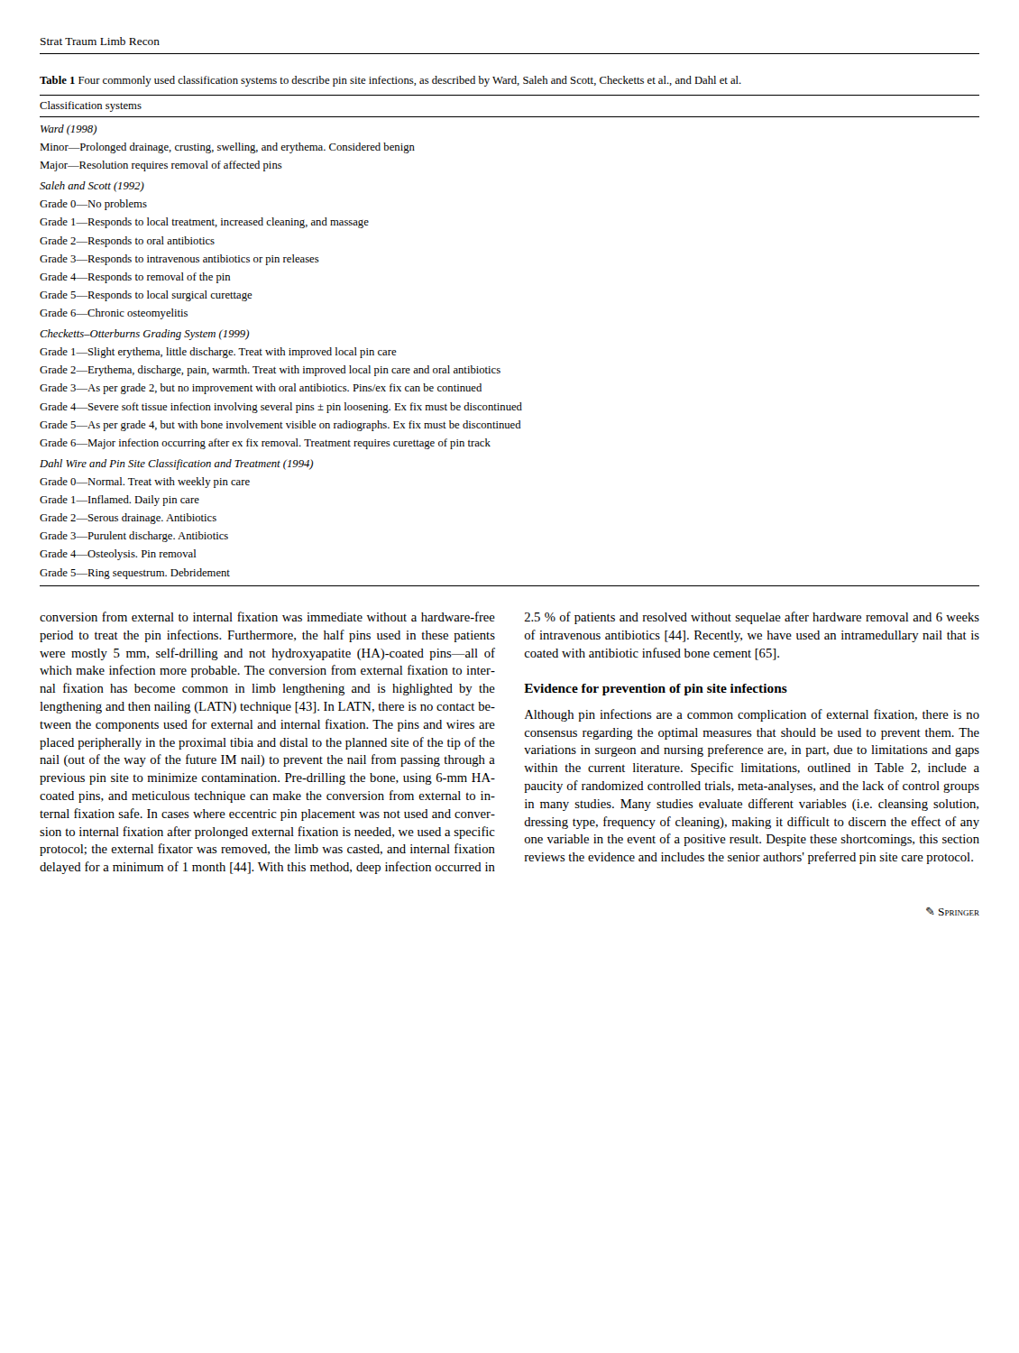Strat Traum Limb Recon
Table 1 Four commonly used classification systems to describe pin site infections, as described by Ward, Saleh and Scott, Checketts et al., and Dahl et al.
| Classification systems |
| --- |
| Ward (1998) |
| Minor—Prolonged drainage, crusting, swelling, and erythema. Considered benign |
| Major—Resolution requires removal of affected pins |
| Saleh and Scott (1992) |
| Grade 0—No problems |
| Grade 1—Responds to local treatment, increased cleaning, and massage |
| Grade 2—Responds to oral antibiotics |
| Grade 3—Responds to intravenous antibiotics or pin releases |
| Grade 4—Responds to removal of the pin |
| Grade 5—Responds to local surgical curettage |
| Grade 6—Chronic osteomyelitis |
| Checketts–Otterburns Grading System (1999) |
| Grade 1—Slight erythema, little discharge. Treat with improved local pin care |
| Grade 2—Erythema, discharge, pain, warmth. Treat with improved local pin care and oral antibiotics |
| Grade 3—As per grade 2, but no improvement with oral antibiotics. Pins/ex fix can be continued |
| Grade 4—Severe soft tissue infection involving several pins ± pin loosening. Ex fix must be discontinued |
| Grade 5—As per grade 4, but with bone involvement visible on radiographs. Ex fix must be discontinued |
| Grade 6—Major infection occurring after ex fix removal. Treatment requires curettage of pin track |
| Dahl Wire and Pin Site Classification and Treatment (1994) |
| Grade 0—Normal. Treat with weekly pin care |
| Grade 1—Inflamed. Daily pin care |
| Grade 2—Serous drainage. Antibiotics |
| Grade 3—Purulent discharge. Antibiotics |
| Grade 4—Osteolysis. Pin removal |
| Grade 5—Ring sequestrum. Debridement |
conversion from external to internal fixation was immediate without a hardware-free period to treat the pin infections. Furthermore, the half pins used in these patients were mostly 5 mm, self-drilling and not hydroxyapatite (HA)-coated pins—all of which make infection more probable. The conversion from external fixation to internal fixation has become common in limb lengthening and is highlighted by the lengthening and then nailing (LATN) technique [43]. In LATN, there is no contact between the components used for external and internal fixation. The pins and wires are placed peripherally in the proximal tibia and distal to the planned site of the tip of the nail (out of the way of the future IM nail) to prevent the nail from passing through a previous pin site to minimize contamination. Pre-drilling the bone, using 6-mm HA-coated pins, and meticulous technique can make the conversion from external to internal fixation safe. In cases where eccentric pin placement was not used and conversion to internal fixation after prolonged external fixation is needed, we used a specific protocol; the external fixator was removed, the limb was casted, and internal fixation delayed for a minimum of 1 month [44]. With this method, deep infection occurred in 2.5 % of patients and resolved without sequelae after hardware removal and 6 weeks of intravenous antibiotics [44]. Recently, we have used an intramedullary nail that is coated with antibiotic infused bone cement [65].
Evidence for prevention of pin site infections
Although pin infections are a common complication of external fixation, there is no consensus regarding the optimal measures that should be used to prevent them. The variations in surgeon and nursing preference are, in part, due to limitations and gaps within the current literature. Specific limitations, outlined in Table 2, include a paucity of randomized controlled trials, meta-analyses, and the lack of control groups in many studies. Many studies evaluate different variables (i.e. cleansing solution, dressing type, frequency of cleaning), making it difficult to discern the effect of any one variable in the event of a positive result. Despite these shortcomings, this section reviews the evidence and includes the senior authors' preferred pin site care protocol.
✎ Springer